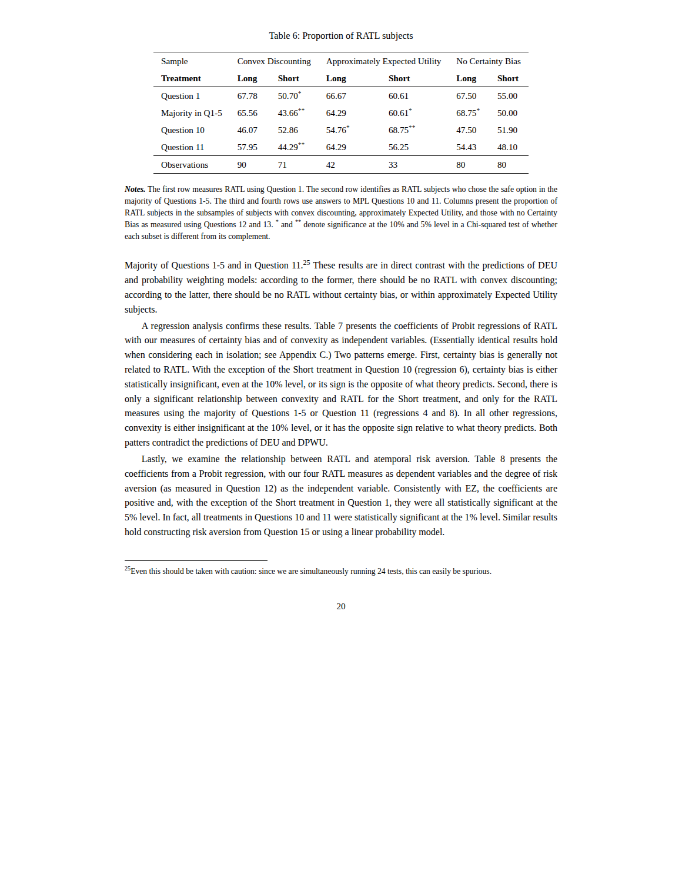Table 6: Proportion of RATL subjects
| Sample | Convex Discounting | Approximately Expected Utility | No Certainty Bias |
| --- | --- | --- | --- |
| Treatment | Long | Short | Long | Short | Long | Short |
| Question 1 | 67.78 | 50.70 * | 66.67 | 60.61 | 67.50 | 55.00 |
| Majority in Q1-5 | 65.56 | 43.66 ** | 64.29 | 60.61 * | 68.75 * | 50.00 |
| Question 10 | 46.07 | 52.86 | 54.76 * | 68.75 ** | 47.50 | 51.90 |
| Question 11 | 57.95 | 44.29 ** | 64.29 | 56.25 | 54.43 | 48.10 |
| Observations | 90 | 71 | 42 | 33 | 80 | 80 |
Notes. The first row measures RATL using Question 1. The second row identifies as RATL subjects who chose the safe option in the majority of Questions 1-5. The third and fourth rows use answers to MPL Questions 10 and 11. Columns present the proportion of RATL subjects in the subsamples of subjects with convex discounting, approximately Expected Utility, and those with no Certainty Bias as measured using Questions 12 and 13. * and ** denote significance at the 10% and 5% level in a Chi-squared test of whether each subset is different from its complement.
Majority of Questions 1-5 and in Question 11.25 These results are in direct contrast with the predictions of DEU and probability weighting models: according to the former, there should be no RATL with convex discounting; according to the latter, there should be no RATL without certainty bias, or within approximately Expected Utility subjects.
A regression analysis confirms these results. Table 7 presents the coefficients of Probit regressions of RATL with our measures of certainty bias and of convexity as independent variables. (Essentially identical results hold when considering each in isolation; see Appendix C.) Two patterns emerge. First, certainty bias is generally not related to RATL. With the exception of the Short treatment in Question 10 (regression 6), certainty bias is either statistically insignificant, even at the 10% level, or its sign is the opposite of what theory predicts. Second, there is only a significant relationship between convexity and RATL for the Short treatment, and only for the RATL measures using the majority of Questions 1-5 or Question 11 (regressions 4 and 8). In all other regressions, convexity is either insignificant at the 10% level, or it has the opposite sign relative to what theory predicts. Both patters contradict the predictions of DEU and DPWU.
Lastly, we examine the relationship between RATL and atemporal risk aversion. Table 8 presents the coefficients from a Probit regression, with our four RATL measures as dependent variables and the degree of risk aversion (as measured in Question 12) as the independent variable. Consistently with EZ, the coefficients are positive and, with the exception of the Short treatment in Question 1, they were all statistically significant at the 5% level. In fact, all treatments in Questions 10 and 11 were statistically significant at the 1% level. Similar results hold constructing risk aversion from Question 15 or using a linear probability model.
25Even this should be taken with caution: since we are simultaneously running 24 tests, this can easily be spurious.
20